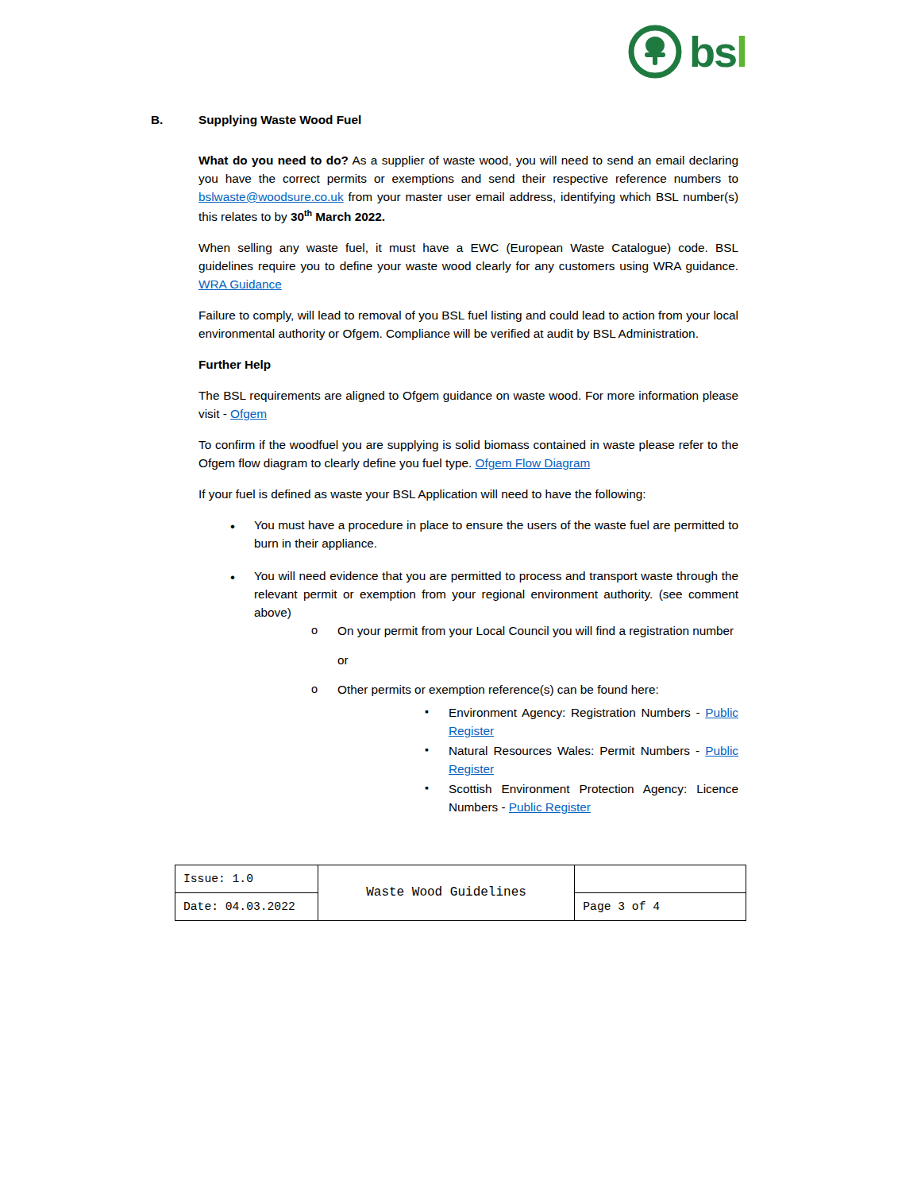bsl
B. Supplying Waste Wood Fuel
What do you need to do? As a supplier of waste wood, you will need to send an email declaring you have the correct permits or exemptions and send their respective reference numbers to bslwaste@woodsure.co.uk from your master user email address, identifying which BSL number(s) this relates to by 30th March 2022.
When selling any waste fuel, it must have a EWC (European Waste Catalogue) code. BSL guidelines require you to define your waste wood clearly for any customers using WRA guidance. WRA Guidance
Failure to comply, will lead to removal of you BSL fuel listing and could lead to action from your local environmental authority or Ofgem. Compliance will be verified at audit by BSL Administration.
Further Help
The BSL requirements are aligned to Ofgem guidance on waste wood. For more information please visit - Ofgem
To confirm if the woodfuel you are supplying is solid biomass contained in waste please refer to the Ofgem flow diagram to clearly define you fuel type. Ofgem Flow Diagram
If your fuel is defined as waste your BSL Application will need to have the following:
You must have a procedure in place to ensure the users of the waste fuel are permitted to burn in their appliance.
You will need evidence that you are permitted to process and transport waste through the relevant permit or exemption from your regional environment authority. (see comment above)
On your permit from your Local Council you will find a registration number
or
Other permits or exemption reference(s) can be found here:
Environment Agency: Registration Numbers - Public Register
Natural Resources Wales: Permit Numbers - Public Register
Scottish Environment Protection Agency: Licence Numbers - Public Register
| Issue: 1.0 | Waste Wood Guidelines | |
| Date: 04.03.2022 | Page 3 of 4 |